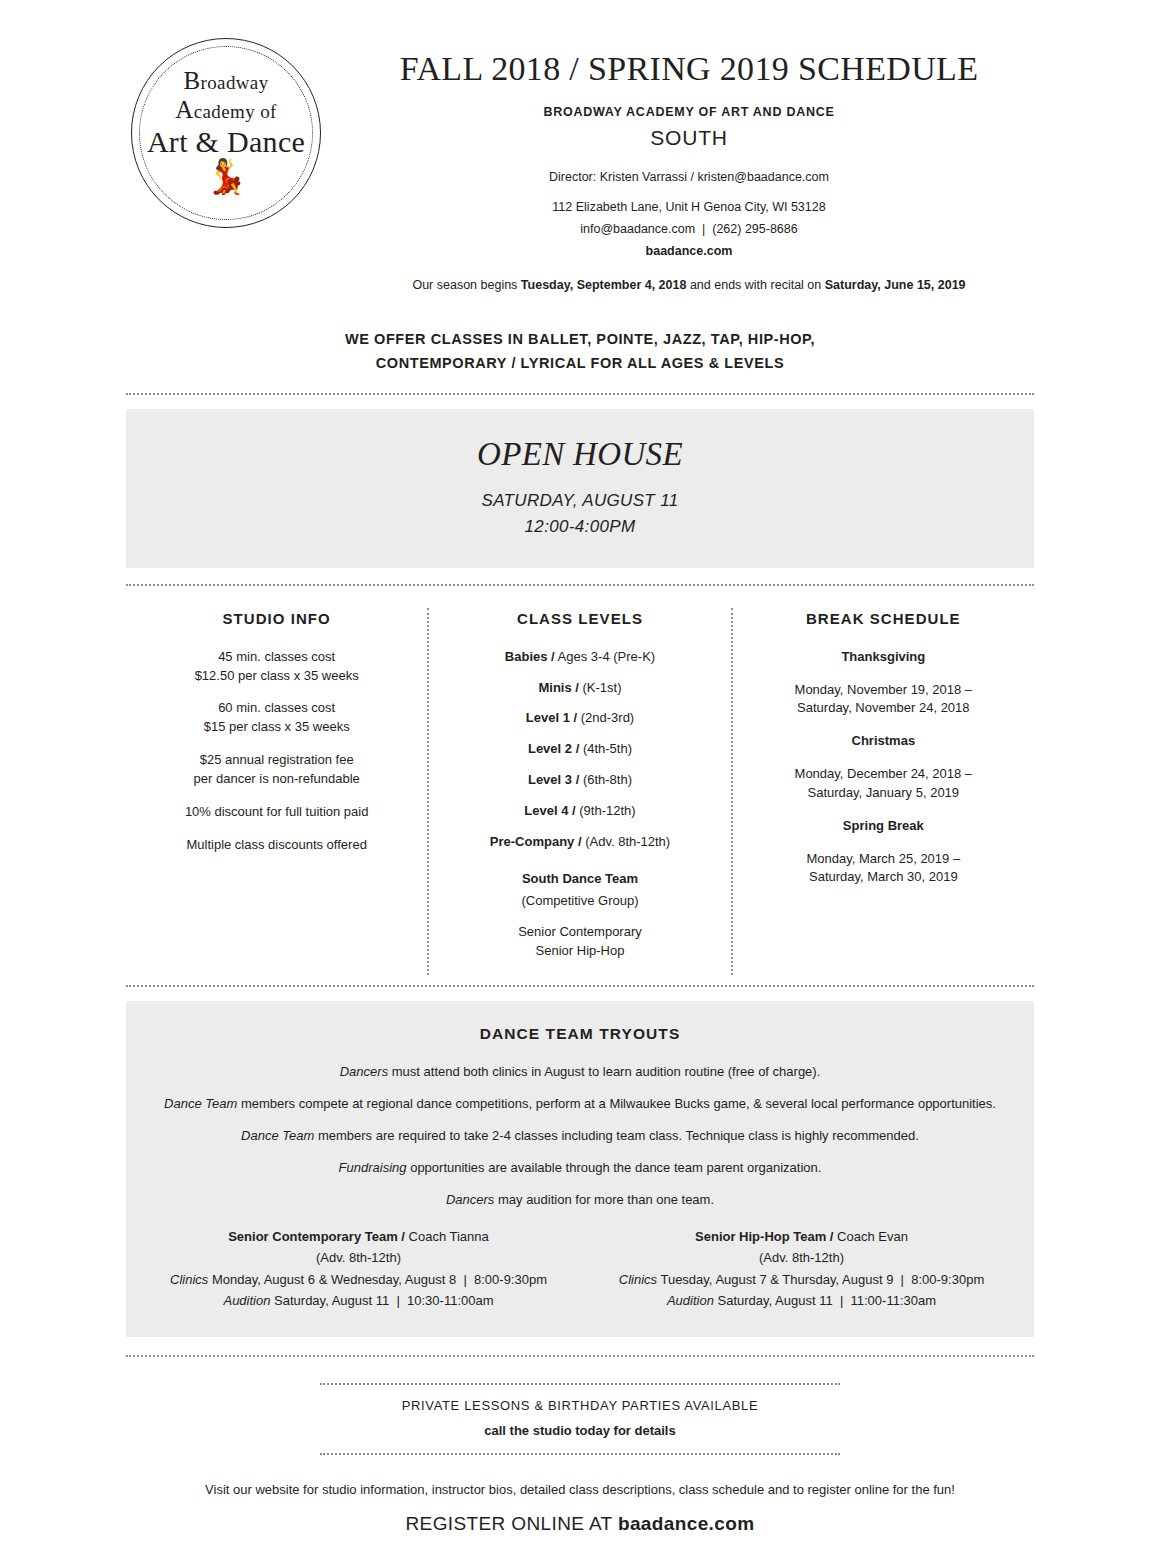Broadway
Academy of
Art & Dance
💃
FALL 2018 / SPRING 2019 SCHEDULE
BROADWAY ACADEMY OF ART AND DANCE
SOUTH
Director: Kristen Varrassi / kristen@baadance.com
112 Elizabeth Lane, Unit H Genoa City, WI 53128
info@baadance.com | (262) 295-8686
baadance.com
Our season begins Tuesday, September 4, 2018 and ends with recital on Saturday, June 15, 2019
We offer classes in ballet, pointe, jazz, tap, hip-hop,
contemporary / lyrical for all ages & levels
OPEN HOUSE
SATURDAY, AUGUST 11
12:00-4:00PM
Studio Info
45 min. classes cost
$12.50 per class x 35 weeks
60 min. classes cost
$15 per class x 35 weeks
$25 annual registration fee
per dancer is non-refundable
10% discount for full tuition paid
Multiple class discounts offered
Class Levels
Babies / Ages 3-4 (Pre-K)
Minis / (K-1st)
Level 1 / (2nd-3rd)
Level 2 / (4th-5th)
Level 3 / (6th-8th)
Level 4 / (9th-12th)
Pre-Company / (Adv. 8th-12th)
South Dance Team
(Competitive Group)
Senior Contemporary
Senior Hip-Hop
Break Schedule
Thanksgiving
Monday, November 19, 2018 –
Saturday, November 24, 2018
Christmas
Monday, December 24, 2018 –
Saturday, January 5, 2019
Spring Break
Monday, March 25, 2019 –
Saturday, March 30, 2019
Dance Team Tryouts
Dancers must attend both clinics in August to learn audition routine (free of charge).
Dance Team members compete at regional dance competitions, perform at a Milwaukee Bucks game, & several local performance opportunities.
Dance Team members are required to take 2-4 classes including team class. Technique class is highly recommended.
Fundraising opportunities are available through the dance team parent organization.
Dancers may audition for more than one team.
Senior Contemporary Team / Coach Tianna
(Adv. 8th-12th)
Clinics Monday, August 6 & Wednesday, August 8 | 8:00-9:30pm
Audition Saturday, August 11 | 10:30-11:00am
Senior Hip-Hop Team / Coach Evan
(Adv. 8th-12th)
Clinics Tuesday, August 7 & Thursday, August 9 | 8:00-9:30pm
Audition Saturday, August 11 | 11:00-11:30am
PRIVATE LESSONS & BIRTHDAY PARTIES AVAILABLE
call the studio today for details
Visit our website for studio information, instructor bios, detailed class descriptions, class schedule and to register online for the fun!
REGISTER ONLINE AT baadance.com